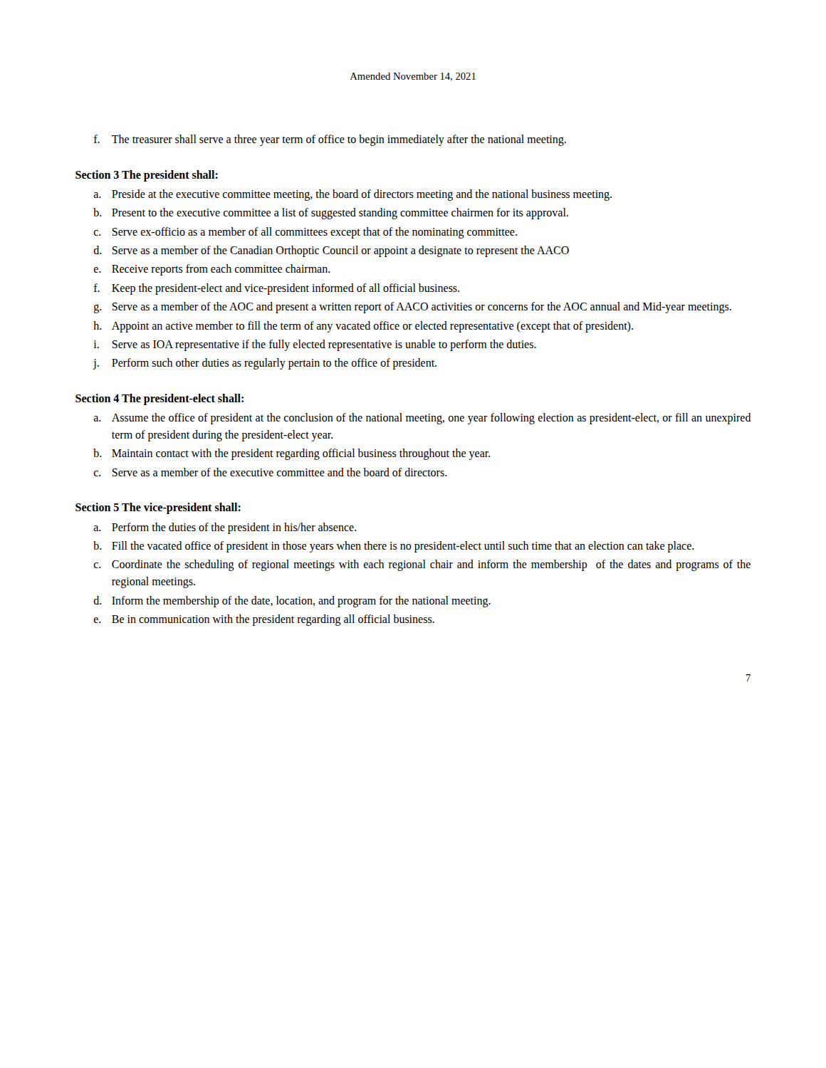Amended November 14, 2021
f. The treasurer shall serve a three year term of office to begin immediately after the national meeting.
Section 3 The president shall:
a. Preside at the executive committee meeting, the board of directors meeting and the national business meeting.
b. Present to the executive committee a list of suggested standing committee chairmen for its approval.
c. Serve ex-officio as a member of all committees except that of the nominating committee.
d. Serve as a member of the Canadian Orthoptic Council or appoint a designate to represent the AACO
e. Receive reports from each committee chairman.
f. Keep the president-elect and vice-president informed of all official business.
g. Serve as a member of the AOC and present a written report of AACO activities or concerns for the AOC annual and Mid-year meetings.
h. Appoint an active member to fill the term of any vacated office or elected representative (except that of president).
i. Serve as IOA representative if the fully elected representative is unable to perform the duties.
j. Perform such other duties as regularly pertain to the office of president.
Section 4 The president-elect shall:
a. Assume the office of president at the conclusion of the national meeting, one year following election as president-elect, or fill an unexpired term of president during the president-elect year.
b. Maintain contact with the president regarding official business throughout the year.
c. Serve as a member of the executive committee and the board of directors.
Section 5 The vice-president shall:
a. Perform the duties of the president in his/her absence.
b. Fill the vacated office of president in those years when there is no president-elect until such time that an election can take place.
c. Coordinate the scheduling of regional meetings with each regional chair and inform the membership of the dates and programs of the regional meetings.
d. Inform the membership of the date, location, and program for the national meeting.
e. Be in communication with the president regarding all official business.
7